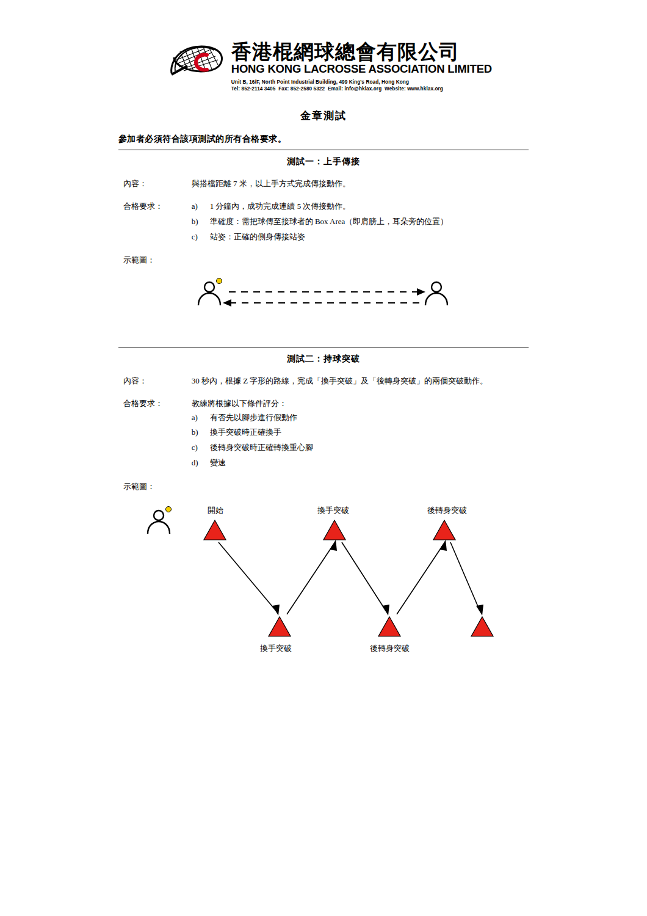香港棍網球總會有限公司
HONG KONG LACROSSE ASSOCIATION LIMITED
Unit B, 16/F, North Point Industrial Building, 499 King's Road, Hong Kong
Tel: 852-2114 3405 Fax: 852-2580 5322 Email: info@hklax.org Website: www.hklax.org
金章測試
參加者必須符合該項測試的所有合格要求。
測試一：上手傳接
內容：
與搭檔距離 7 米，以上手方式完成傳接動作。
合格要求：
a) 1 分鐘內，成功完成連續 5 次傳接動作。
b) 準確度：需把球傳至接球者的 Box Area（即肩膀上，耳朵旁的位置）
c) 站姿：正確的側身傳接站姿
示範圖：
測試二：持球突破
內容：
30 秒內，根據 Z 字形的路線，完成「換手突破」及「後轉身突破」的兩個突破動作。
合格要求：
教練將根據以下條件評分：
a) 有否先以腳步進行假動作
b) 換手突破時正確換手
c) 後轉身突破時正確轉換重心腳
d) 變速
示範圖：
開始 換手突破 後轉身突破 換手突破 後轉身突破